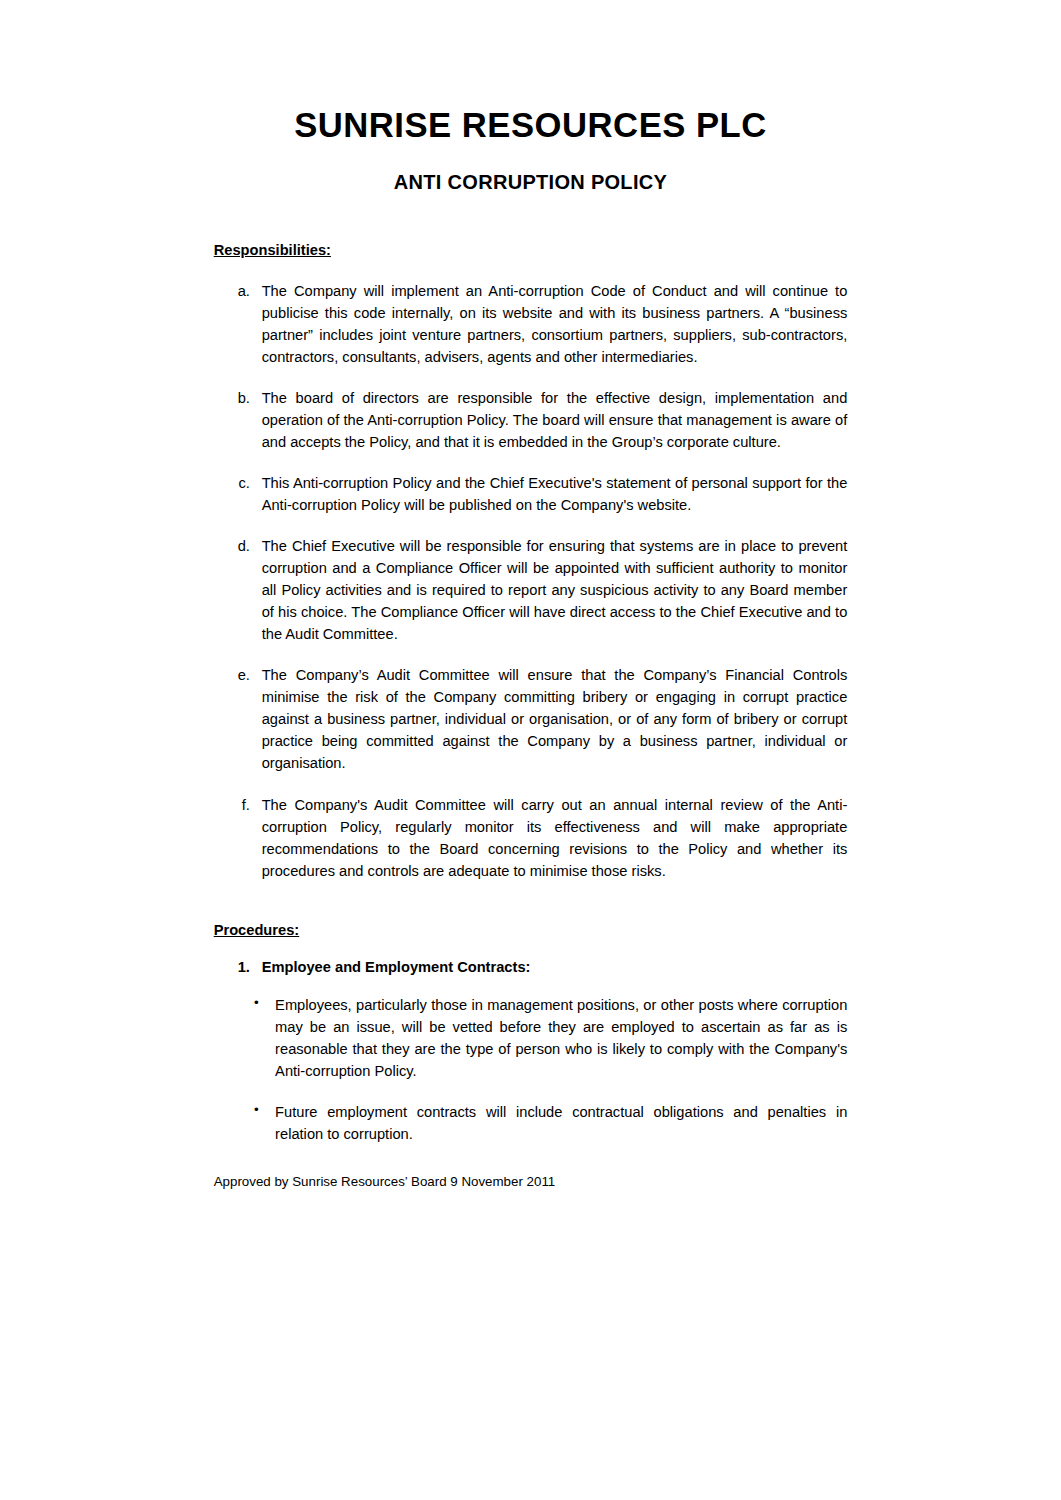SUNRISE RESOURCES PLC
ANTI CORRUPTION POLICY
Responsibilities:
The Company will implement an Anti-corruption Code of Conduct and will continue to publicise this code internally, on its website and with its business partners. A “business partner” includes joint venture partners, consortium partners, suppliers, sub-contractors, contractors, consultants, advisers, agents and other intermediaries.
The board of directors are responsible for the effective design, implementation and operation of the Anti-corruption Policy. The board will ensure that management is aware of and accepts the Policy, and that it is embedded in the Group’s corporate culture.
This Anti-corruption Policy and the Chief Executive's statement of personal support for the Anti-corruption Policy will be published on the Company's website.
The Chief Executive will be responsible for ensuring that systems are in place to prevent corruption and a Compliance Officer will be appointed with sufficient authority to monitor all Policy activities and is required to report any suspicious activity to any Board member of his choice. The Compliance Officer will have direct access to the Chief Executive and to the Audit Committee.
The Company’s Audit Committee will ensure that the Company’s Financial Controls minimise the risk of the Company committing bribery or engaging in corrupt practice against a business partner, individual or organisation, or of any form of bribery or corrupt practice being committed against the Company by a business partner, individual or organisation.
The Company's Audit Committee will carry out an annual internal review of the Anti-corruption Policy, regularly monitor its effectiveness and will make appropriate recommendations to the Board concerning revisions to the Policy and whether its procedures and controls are adequate to minimise those risks.
Procedures:
Employee and Employment Contracts:
Employees, particularly those in management positions, or other posts where corruption may be an issue, will be vetted before they are employed to ascertain as far as is reasonable that they are the type of person who is likely to comply with the Company's Anti-corruption Policy.
Future employment contracts will include contractual obligations and penalties in relation to corruption.
Approved by Sunrise Resources’ Board 9 November 2011